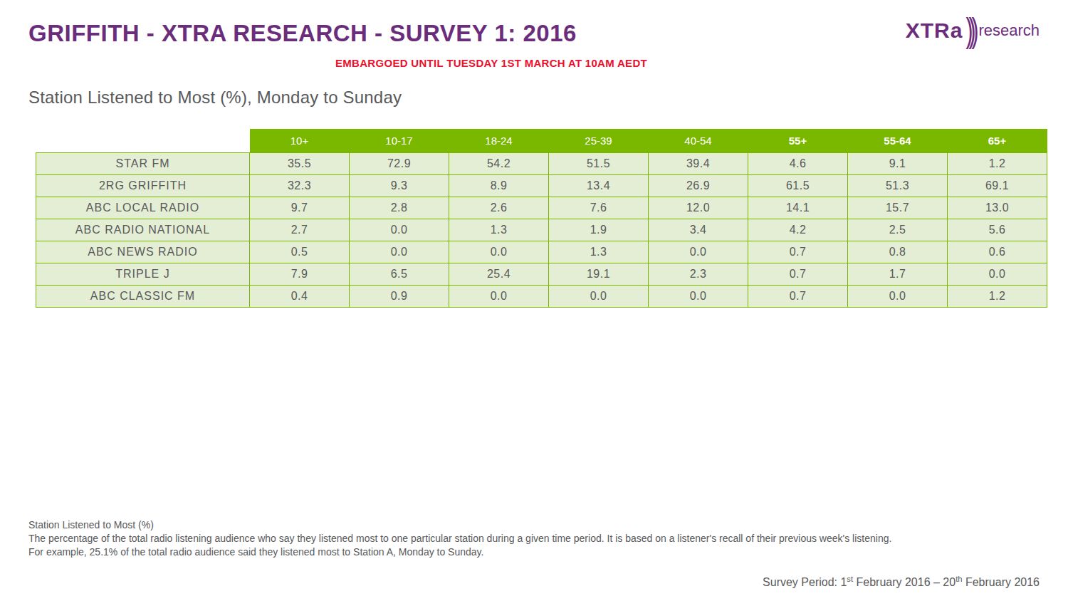Griffith - Xtra Research - Survey 1: 2016
XTRa))) research
EMBARGOED UNTIL TUESDAY 1ST MARCH AT 10AM AEDT
Station Listened to Most (%), Monday to Sunday
| | 10+ | 10-17 | 18-24 | 25-39 | 40-54 | 55+ | 55-64 | 65+ |
| --- | --- | --- | --- | --- | --- | --- | --- | --- |
| STAR FM | 35.5 | 72.9 | 54.2 | 51.5 | 39.4 | 4.6 | 9.1 | 1.2 |
| 2RG GRIFFITH | 32.3 | 9.3 | 8.9 | 13.4 | 26.9 | 61.5 | 51.3 | 69.1 |
| ABC LOCAL RADIO | 9.7 | 2.8 | 2.6 | 7.6 | 12.0 | 14.1 | 15.7 | 13.0 |
| ABC RADIO NATIONAL | 2.7 | 0.0 | 1.3 | 1.9 | 3.4 | 4.2 | 2.5 | 5.6 |
| ABC NEWS RADIO | 0.5 | 0.0 | 0.0 | 1.3 | 0.0 | 0.7 | 0.8 | 0.6 |
| TRIPLE J | 7.9 | 6.5 | 25.4 | 19.1 | 2.3 | 0.7 | 1.7 | 0.0 |
| ABC CLASSIC FM | 0.4 | 0.9 | 0.0 | 0.0 | 0.0 | 0.7 | 0.0 | 1.2 |
Station Listened to Most (%)
The percentage of the total radio listening audience who say they listened most to one particular station during a given time period. It is based on a listener's recall of their previous week's listening.
For example, 25.1% of the total radio audience said they listened most to Station A, Monday to Sunday.
Survey Period: 1st February 2016 – 20th February 2016